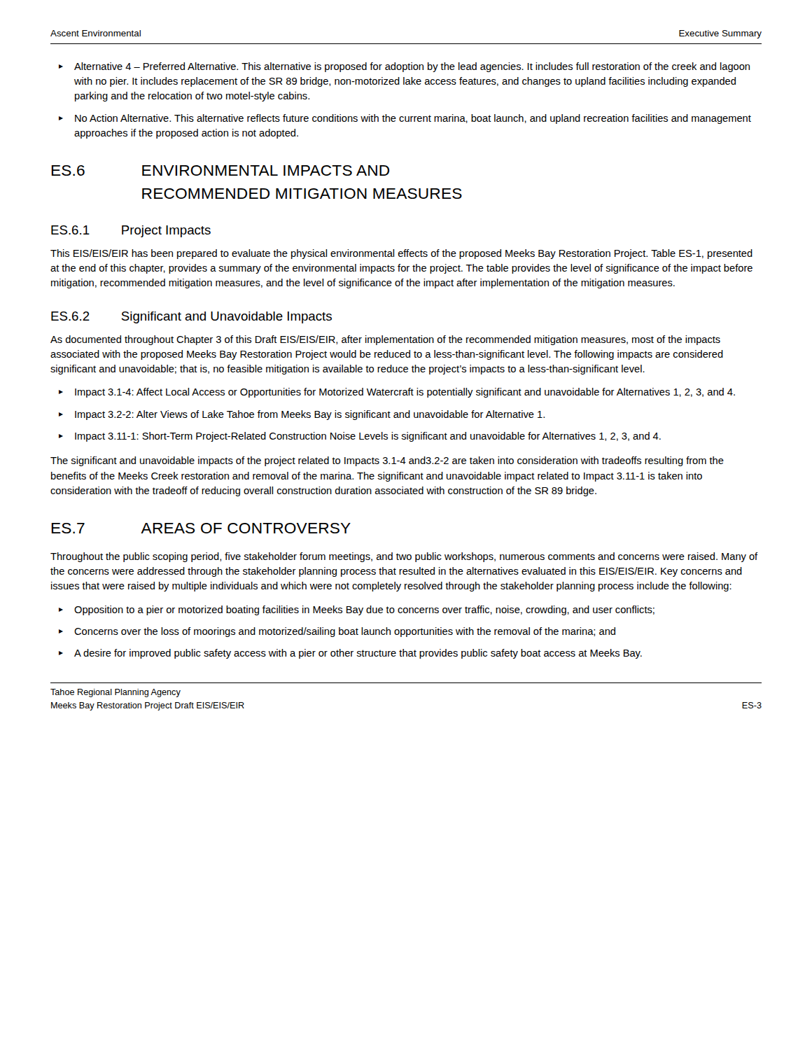Ascent Environmental
Executive Summary
Alternative 4 – Preferred Alternative. This alternative is proposed for adoption by the lead agencies. It includes full restoration of the creek and lagoon with no pier. It includes replacement of the SR 89 bridge, non-motorized lake access features, and changes to upland facilities including expanded parking and the relocation of two motel-style cabins.
No Action Alternative. This alternative reflects future conditions with the current marina, boat launch, and upland recreation facilities and management approaches if the proposed action is not adopted.
ES.6 ENVIRONMENTAL IMPACTS AND RECOMMENDED MITIGATION MEASURES
ES.6.1 Project Impacts
This EIS/EIS/EIR has been prepared to evaluate the physical environmental effects of the proposed Meeks Bay Restoration Project. Table ES-1, presented at the end of this chapter, provides a summary of the environmental impacts for the project. The table provides the level of significance of the impact before mitigation, recommended mitigation measures, and the level of significance of the impact after implementation of the mitigation measures.
ES.6.2 Significant and Unavoidable Impacts
As documented throughout Chapter 3 of this Draft EIS/EIS/EIR, after implementation of the recommended mitigation measures, most of the impacts associated with the proposed Meeks Bay Restoration Project would be reduced to a less-than-significant level. The following impacts are considered significant and unavoidable; that is, no feasible mitigation is available to reduce the project’s impacts to a less-than-significant level.
Impact 3.1-4: Affect Local Access or Opportunities for Motorized Watercraft is potentially significant and unavoidable for Alternatives 1, 2, 3, and 4.
Impact 3.2-2: Alter Views of Lake Tahoe from Meeks Bay is significant and unavoidable for Alternative 1.
Impact 3.11-1: Short-Term Project-Related Construction Noise Levels is significant and unavoidable for Alternatives 1, 2, 3, and 4.
The significant and unavoidable impacts of the project related to Impacts 3.1-4 and3.2-2 are taken into consideration with tradeoffs resulting from the benefits of the Meeks Creek restoration and removal of the marina. The significant and unavoidable impact related to Impact 3.11-1 is taken into consideration with the tradeoff of reducing overall construction duration associated with construction of the SR 89 bridge.
ES.7 AREAS OF CONTROVERSY
Throughout the public scoping period, five stakeholder forum meetings, and two public workshops, numerous comments and concerns were raised. Many of the concerns were addressed through the stakeholder planning process that resulted in the alternatives evaluated in this EIS/EIS/EIR. Key concerns and issues that were raised by multiple individuals and which were not completely resolved through the stakeholder planning process include the following:
Opposition to a pier or motorized boating facilities in Meeks Bay due to concerns over traffic, noise, crowding, and user conflicts;
Concerns over the loss of moorings and motorized/sailing boat launch opportunities with the removal of the marina; and
A desire for improved public safety access with a pier or other structure that provides public safety boat access at Meeks Bay.
Tahoe Regional Planning Agency
Meeks Bay Restoration Project Draft EIS/EIS/EIR
ES-3